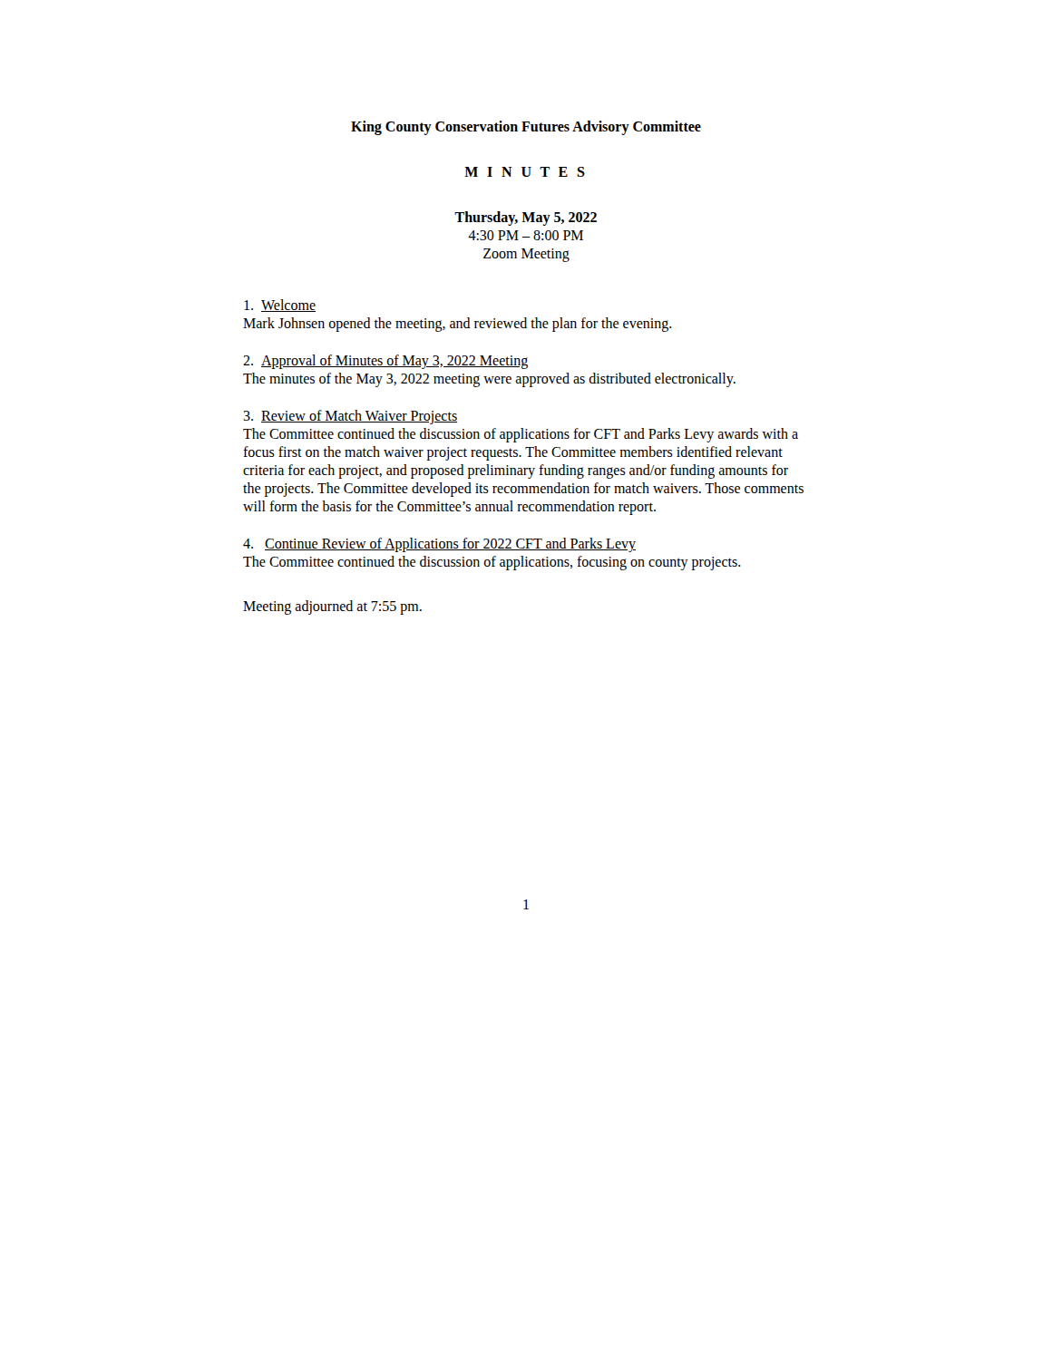King County Conservation Futures Advisory Committee
M I N U T E S
Thursday, May 5, 2022
4:30 PM – 8:00 PM
Zoom Meeting
1. Welcome
Mark Johnsen opened the meeting, and reviewed the plan for the evening.
2. Approval of Minutes of May 3, 2022 Meeting
The minutes of the May 3, 2022 meeting were approved as distributed electronically.
3. Review of Match Waiver Projects
The Committee continued the discussion of applications for CFT and Parks Levy awards with a focus first on the match waiver project requests. The Committee members identified relevant criteria for each project, and proposed preliminary funding ranges and/or funding amounts for the projects. The Committee developed its recommendation for match waivers. Those comments will form the basis for the Committee’s annual recommendation report.
4. Continue Review of Applications for 2022 CFT and Parks Levy
The Committee continued the discussion of applications, focusing on county projects.
Meeting adjourned at 7:55 pm.
1